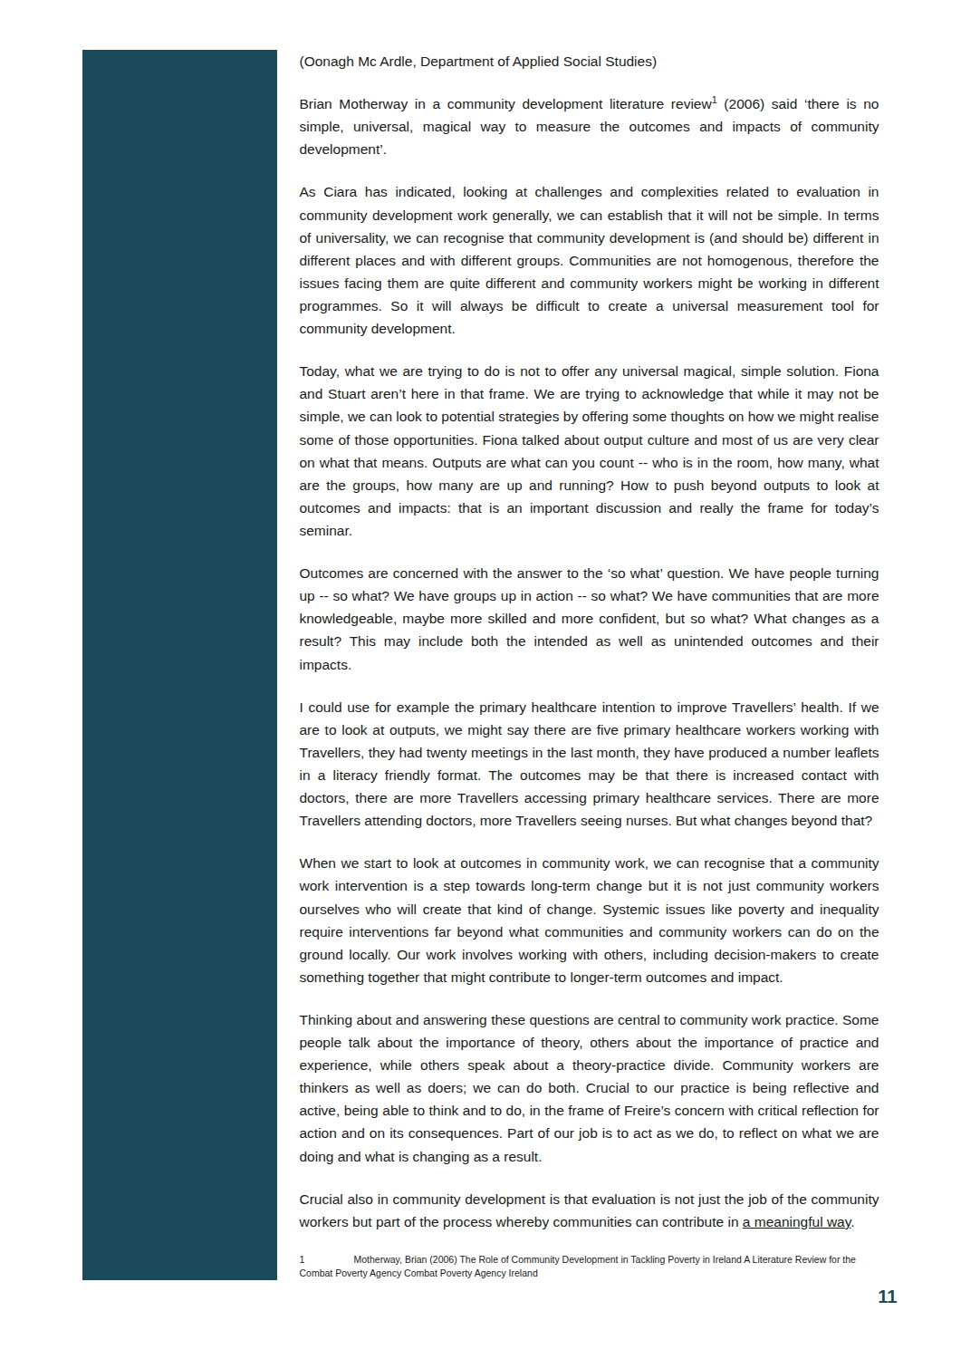(Oonagh Mc Ardle, Department of Applied Social Studies)
Brian Motherway in a community development literature review1 (2006) said ‘there is no simple, universal, magical way to measure the outcomes and impacts of community development’.
As Ciara has indicated, looking at challenges and complexities related to evaluation in community development work generally, we can establish that it will not be simple. In terms of universality, we can recognise that community development is (and should be) different in different places and with different groups. Communities are not homogenous, therefore the issues facing them are quite different and community workers might be working in different programmes. So it will always be difficult to create a universal measurement tool for community development.
Today, what we are trying to do is not to offer any universal magical, simple solution. Fiona and Stuart aren’t here in that frame. We are trying to acknowledge that while it may not be simple, we can look to potential strategies by offering some thoughts on how we might realise some of those opportunities. Fiona talked about output culture and most of us are very clear on what that means. Outputs are what can you count -- who is in the room, how many, what are the groups, how many are up and running? How to push beyond outputs to look at outcomes and impacts: that is an important discussion and really the frame for today’s seminar.
Outcomes are concerned with the answer to the ‘so what’ question. We have people turning up -- so what? We have groups up in action -- so what? We have communities that are more knowledgeable, maybe more skilled and more confident, but so what? What changes as a result? This may include both the intended as well as unintended outcomes and their impacts.
I could use for example the primary healthcare intention to improve Travellers’ health. If we are to look at outputs, we might say there are five primary healthcare workers working with Travellers, they had twenty meetings in the last month, they have produced a number leaflets in a literacy friendly format. The outcomes may be that there is increased contact with doctors, there are more Travellers accessing primary healthcare services. There are more Travellers attending doctors, more Travellers seeing nurses. But what changes beyond that?
When we start to look at outcomes in community work, we can recognise that a community work intervention is a step towards long-term change but it is not just community workers ourselves who will create that kind of change. Systemic issues like poverty and inequality require interventions far beyond what communities and community workers can do on the ground locally. Our work involves working with others, including decision-makers to create something together that might contribute to longer-term outcomes and impact.
Thinking about and answering these questions are central to community work practice. Some people talk about the importance of theory, others about the importance of practice and experience, while others speak about a theory-practice divide. Community workers are thinkers as well as doers; we can do both. Crucial to our practice is being reflective and active, being able to think and to do, in the frame of Freire’s concern with critical reflection for action and on its consequences. Part of our job is to act as we do, to reflect on what we are doing and what is changing as a result.
Crucial also in community development is that evaluation is not just the job of the community workers but part of the process whereby communities can contribute in a meaningful way.
1 Motherway, Brian (2006) The Role of Community Development in Tackling Poverty in Ireland A Literature Review for the Combat Poverty Agency Combat Poverty Agency Ireland
11